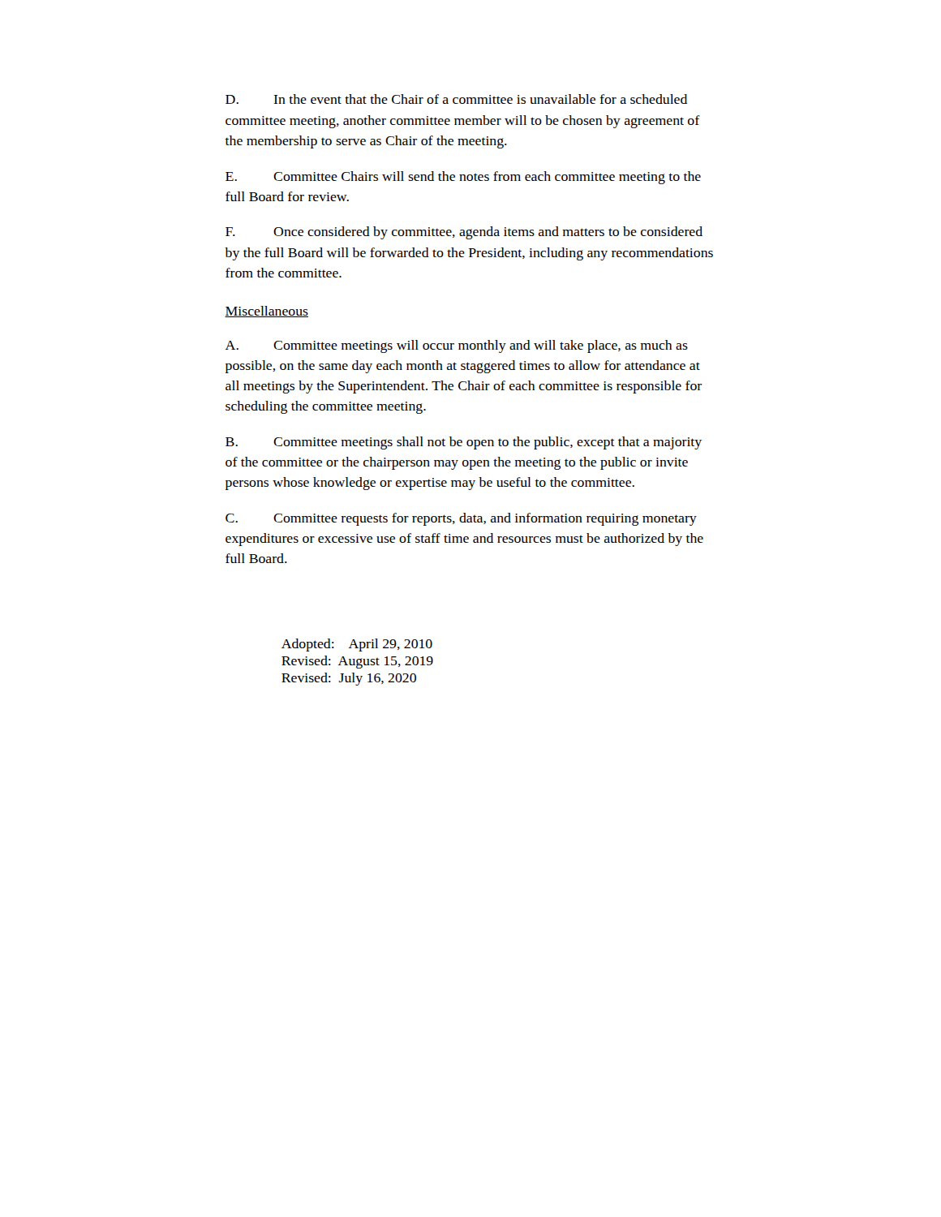D. In the event that the Chair of a committee is unavailable for a scheduled committee meeting, another committee member will to be chosen by agreement of the membership to serve as Chair of the meeting.
E. Committee Chairs will send the notes from each committee meeting to the full Board for review.
F. Once considered by committee, agenda items and matters to be considered by the full Board will be forwarded to the President, including any recommendations from the committee.
Miscellaneous
A. Committee meetings will occur monthly and will take place, as much as possible, on the same day each month at staggered times to allow for attendance at all meetings by the Superintendent. The Chair of each committee is responsible for scheduling the committee meeting.
B. Committee meetings shall not be open to the public, except that a majority of the committee or the chairperson may open the meeting to the public or invite persons whose knowledge or expertise may be useful to the committee.
C. Committee requests for reports, data, and information requiring monetary expenditures or excessive use of staff time and resources must be authorized by the full Board.
Adopted: April 29, 2010
Revised: August 15, 2019
Revised: July 16, 2020